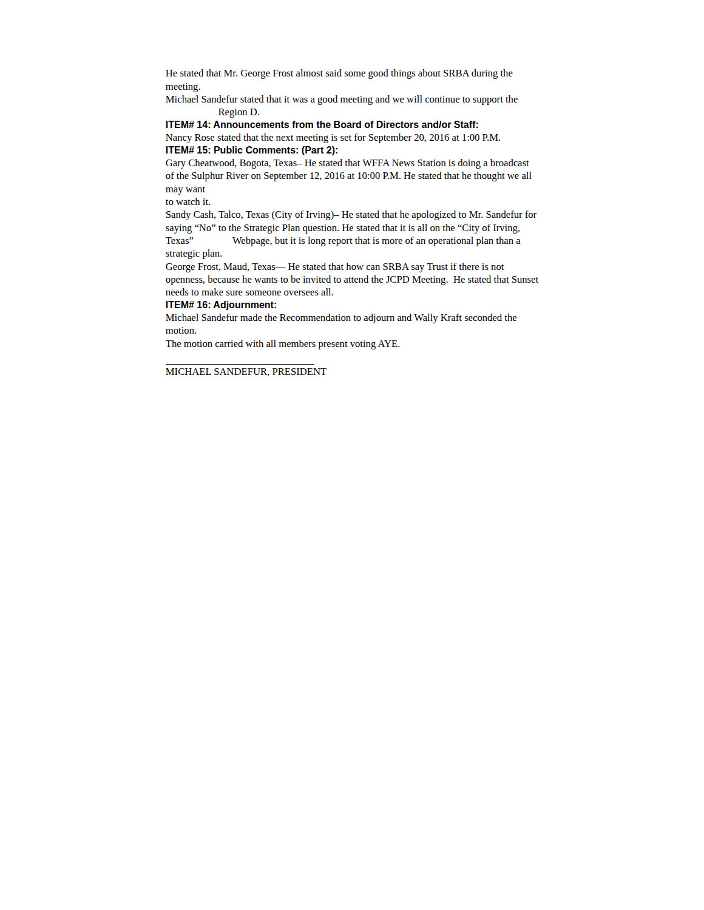He stated that Mr. George Frost almost said some good things about SRBA during the meeting.
Michael Sandefur stated that it was a good meeting and we will continue to support the Region D.
ITEM# 14: Announcements from the Board of Directors and/or Staff:
Nancy Rose stated that the next meeting is set for September 20, 2016 at 1:00 P.M.
ITEM# 15: Public Comments: (Part 2):
Gary Cheatwood, Bogota, Texas– He stated that WFFA News Station is doing a broadcast of the Sulphur River on September 12, 2016 at 10:00 P.M. He stated that he thought we all may want
to watch it.
Sandy Cash, Talco, Texas (City of Irving)– He stated that he apologized to Mr. Sandefur for saying “No” to the Strategic Plan question. He stated that it is all on the “City of Irving, Texas” Webpage, but it is long report that is more of an operational plan than a strategic plan.
George Frost, Maud, Texas— He stated that how can SRBA say Trust if there is not openness, because he wants to be invited to attend the JCPD Meeting. He stated that Sunset needs to make sure someone oversees all.
ITEM# 16: Adjournment:
Michael Sandefur made the Recommendation to adjourn and Wally Kraft seconded the motion.
The motion carried with all members present voting AYE.
MICHAEL SANDEFUR, PRESIDENT